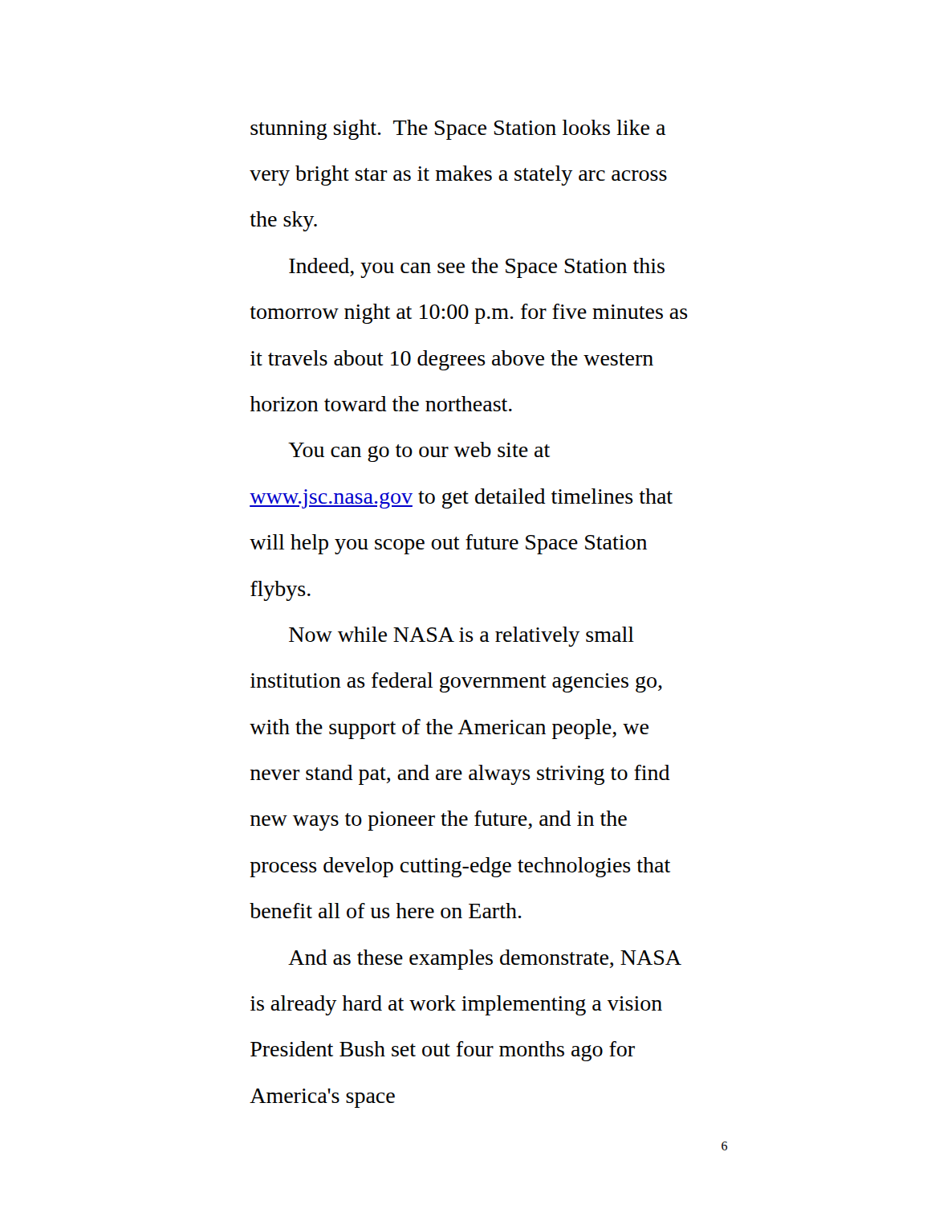stunning sight. The Space Station looks like a very bright star as it makes a stately arc across the sky.
Indeed, you can see the Space Station this tomorrow night at 10:00 p.m. for five minutes as it travels about 10 degrees above the western horizon toward the northeast.
You can go to our web site at www.jsc.nasa.gov to get detailed timelines that will help you scope out future Space Station flybys.
Now while NASA is a relatively small institution as federal government agencies go, with the support of the American people, we never stand pat, and are always striving to find new ways to pioneer the future, and in the process develop cutting-edge technologies that benefit all of us here on Earth.
And as these examples demonstrate, NASA is already hard at work implementing a vision President Bush set out four months ago for America's space
6